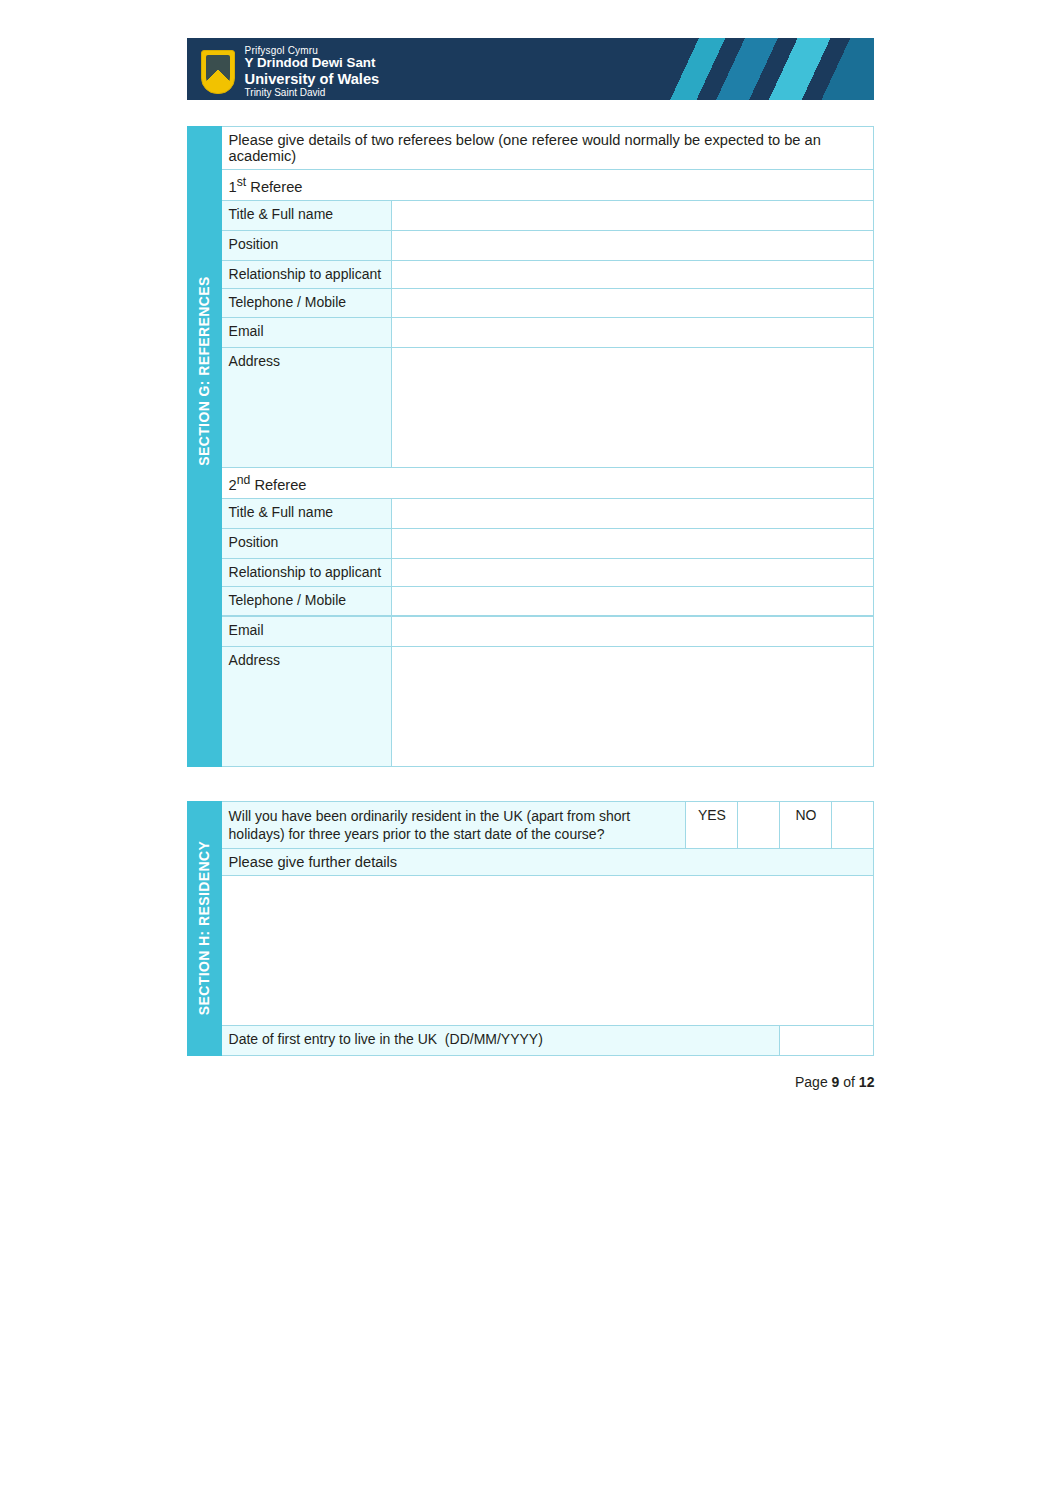Prifysgol Cymru Y Drindod Dewi Sant University of Wales Trinity Saint David
| SECTION G: REFERENCES | Please give details of two referees below (one referee would normally be expected to be an academic) |
| 1 st Referee |
| Title & Full name | |
| Position | |
| Relationship to applicant | |
| Telephone / Mobile | |
| Email | |
| Address | |
| 2 nd Referee |
| Title & Full name | |
| Position | |
| Relationship to applicant | |
| Telephone / Mobile | |
| | Email | |
| Address | |
| SECTION H: RESIDENCY | Will you have been ordinarily resident in the UK (apart from short holidays) for three years prior to the start date of the course? | YES | | NO | |
| Please give further details |
| Date of first entry to live in the UK (DD/MM/YYYY) | |
Page 9 of 12